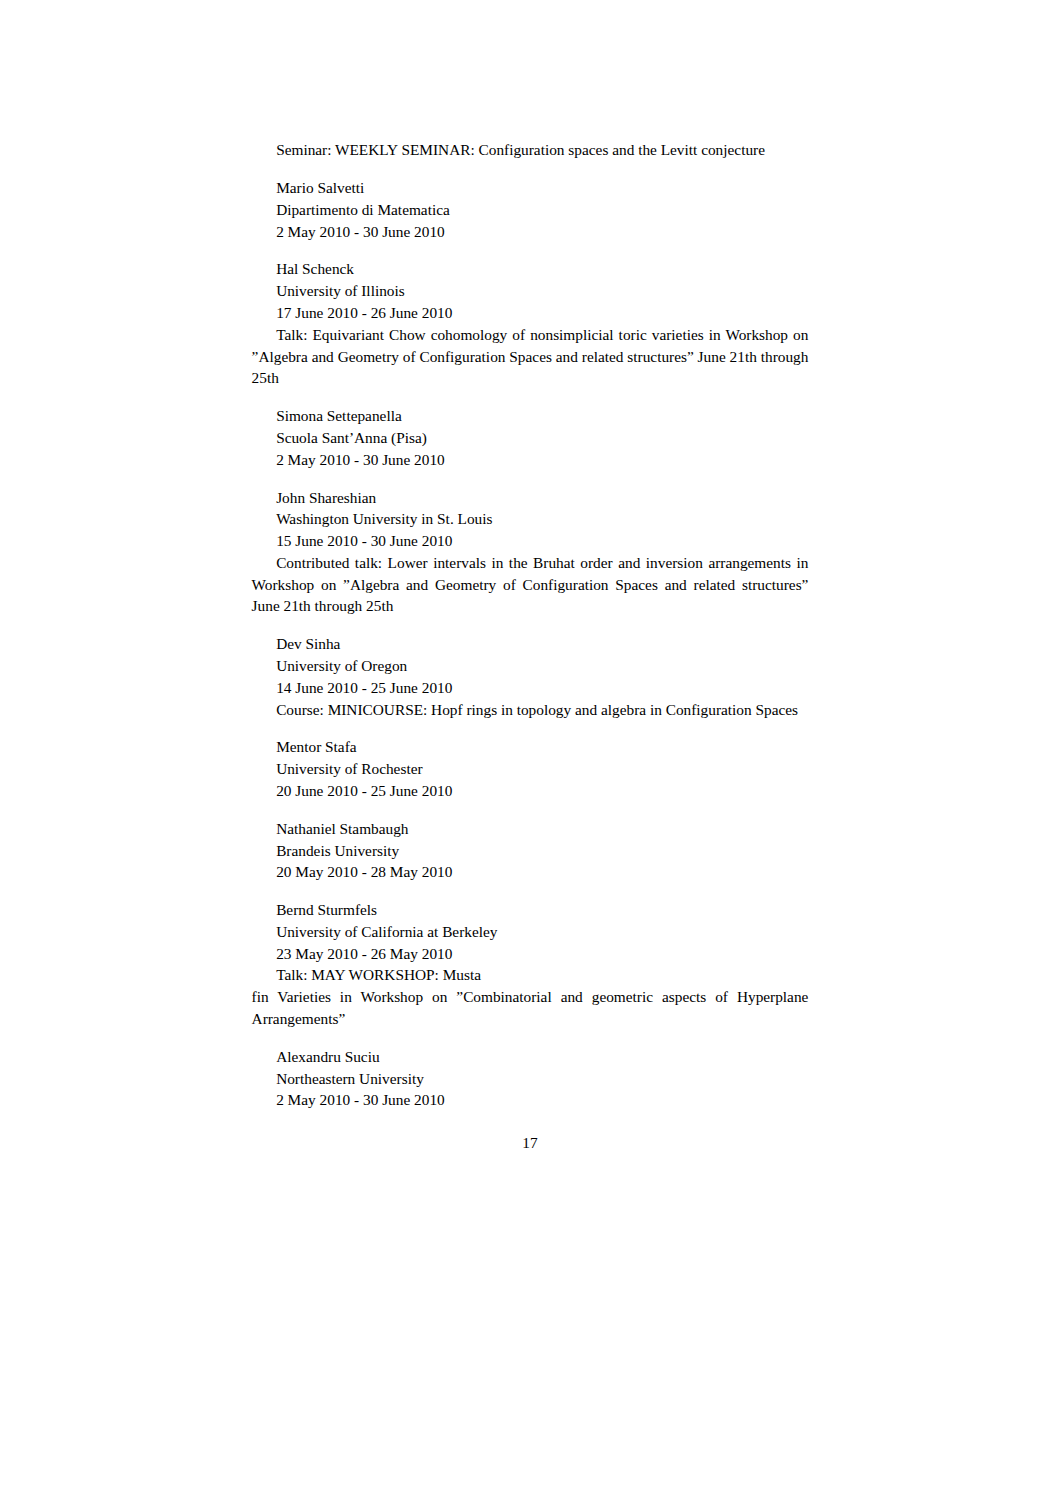Seminar: WEEKLY SEMINAR: Configuration spaces and the Levitt conjecture
Mario Salvetti
Dipartimento di Matematica
2 May 2010 - 30 June 2010
Hal Schenck
University of Illinois
17 June 2010 - 26 June 2010
Talk: Equivariant Chow cohomology of nonsimplicial toric varieties in Workshop on ”Algebra and Geometry of Configuration Spaces and related structures” June 21th through 25th
Simona Settepanella
Scuola Sant’Anna (Pisa)
2 May 2010 - 30 June 2010
John Shareshian
Washington University in St. Louis
15 June 2010 - 30 June 2010
Contributed talk: Lower intervals in the Bruhat order and inversion arrangements in Workshop on ”Algebra and Geometry of Configuration Spaces and related structures” June 21th through 25th
Dev Sinha
University of Oregon
14 June 2010 - 25 June 2010
Course: MINICOURSE: Hopf rings in topology and algebra in Configuration Spaces
Mentor Stafa
University of Rochester
20 June 2010 - 25 June 2010
Nathaniel Stambaugh
Brandeis University
20 May 2010 - 28 May 2010
Bernd Sturmfels
University of California at Berkeley
23 May 2010 - 26 May 2010
Talk: MAY WORKSHOP: Musta
fin Varieties in Workshop on ”Combinatorial and geometric aspects of Hyperplane Arrangements”
Alexandru Suciu
Northeastern University
2 May 2010 - 30 June 2010
17